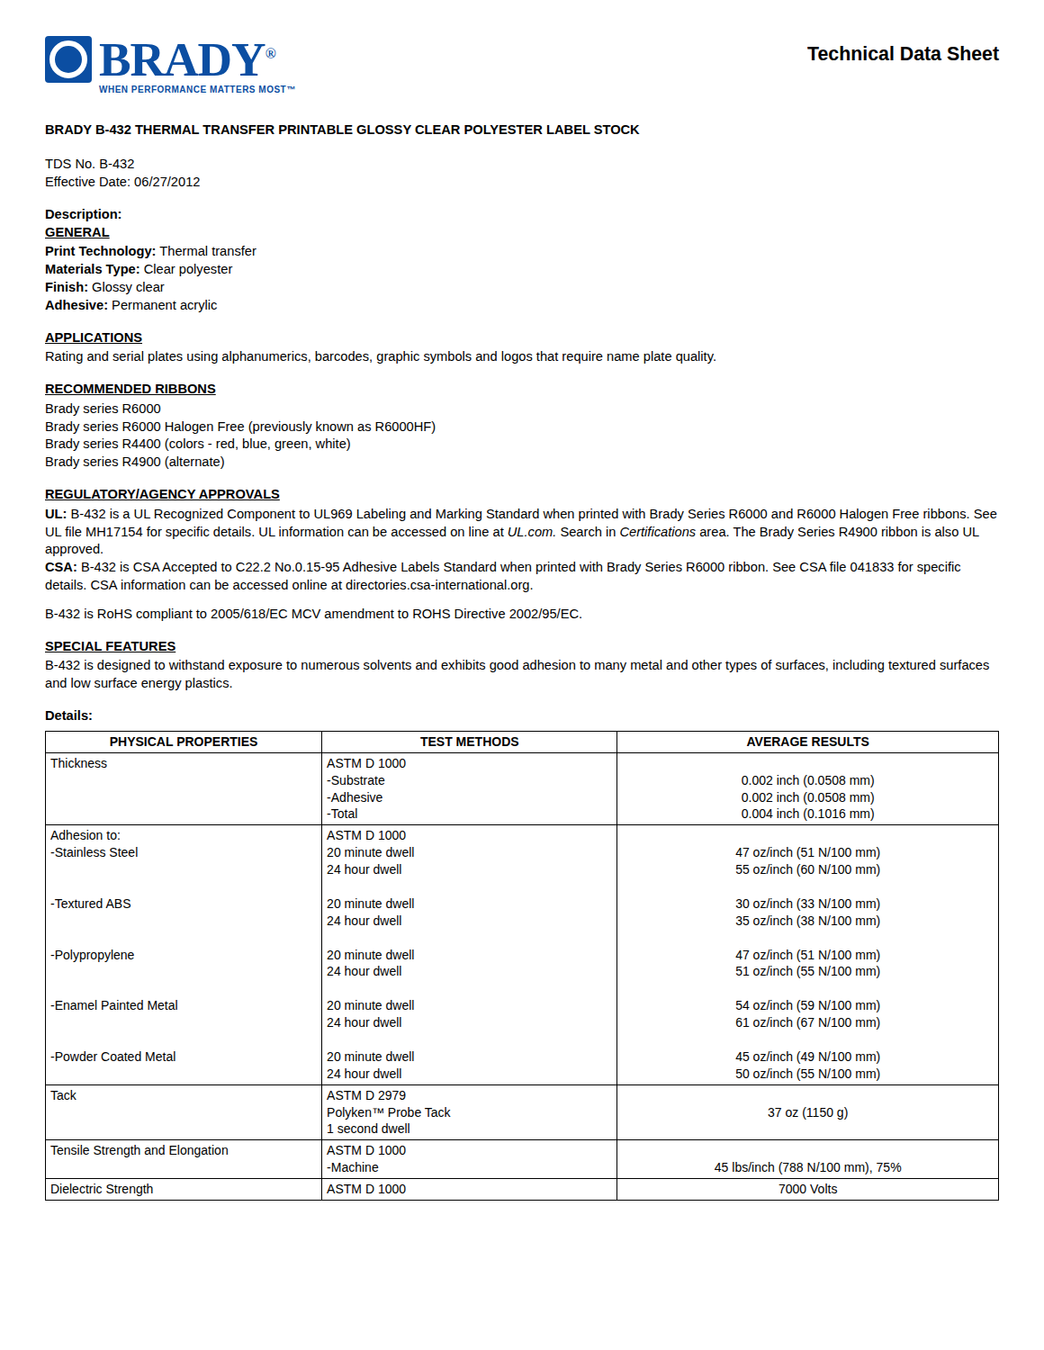BRADY®
WHEN PERFORMANCE MATTERS MOST™
Technical Data Sheet
BRADY B-432 THERMAL TRANSFER PRINTABLE GLOSSY CLEAR POLYESTER LABEL STOCK
TDS No. B-432
Effective Date: 06/27/2012
Description:
GENERAL
Print Technology: Thermal transfer
Materials Type: Clear polyester
Finish: Glossy clear
Adhesive: Permanent acrylic
APPLICATIONS
Rating and serial plates using alphanumerics, barcodes, graphic symbols and logos that require name plate quality.
RECOMMENDED RIBBONS
Brady series R6000
Brady series R6000 Halogen Free (previously known as R6000HF)
Brady series R4400 (colors - red, blue, green, white)
Brady series R4900 (alternate)
REGULATORY/AGENCY APPROVALS
UL: B-432 is a UL Recognized Component to UL969 Labeling and Marking Standard when printed with Brady Series R6000 and R6000 Halogen Free ribbons. See UL file MH17154 for specific details. UL information can be accessed on line at UL.com. Search in Certifications area. The Brady Series R4900 ribbon is also UL approved.
CSA: B-432 is CSA Accepted to C22.2 No.0.15-95 Adhesive Labels Standard when printed with Brady Series R6000 ribbon. See CSA file 041833 for specific details. CSA information can be accessed online at directories.csa-international.org.
B-432 is RoHS compliant to 2005/618/EC MCV amendment to ROHS Directive 2002/95/EC.
SPECIAL FEATURES
B-432 is designed to withstand exposure to numerous solvents and exhibits good adhesion to many metal and other types of surfaces, including textured surfaces and low surface energy plastics.
Details:
| PHYSICAL PROPERTIES | TEST METHODS | AVERAGE RESULTS |
| --- | --- | --- |
| Thickness | ASTM D 1000 -Substrate -Adhesive -Total | 0.002 inch (0.0508 mm) 0.002 inch (0.0508 mm) 0.004 inch (0.1016 mm) |
| Adhesion to: -Stainless Steel -Textured ABS -Polypropylene -Enamel Painted Metal -Powder Coated Metal | ASTM D 1000 20 minute dwell 24 hour dwell 20 minute dwell 24 hour dwell 20 minute dwell 24 hour dwell 20 minute dwell 24 hour dwell 20 minute dwell 24 hour dwell | 47 oz/inch (51 N/100 mm) 55 oz/inch (60 N/100 mm) 30 oz/inch (33 N/100 mm) 35 oz/inch (38 N/100 mm) 47 oz/inch (51 N/100 mm) 51 oz/inch (55 N/100 mm) 54 oz/inch (59 N/100 mm) 61 oz/inch (67 N/100 mm) 45 oz/inch (49 N/100 mm) 50 oz/inch (55 N/100 mm) |
| Tack | ASTM D 2979 Polyken™ Probe Tack 1 second dwell | 37 oz (1150 g) |
| Tensile Strength and Elongation | ASTM D 1000 -Machine | 45 lbs/inch (788 N/100 mm), 75% |
| Dielectric Strength | ASTM D 1000 | 7000 Volts |